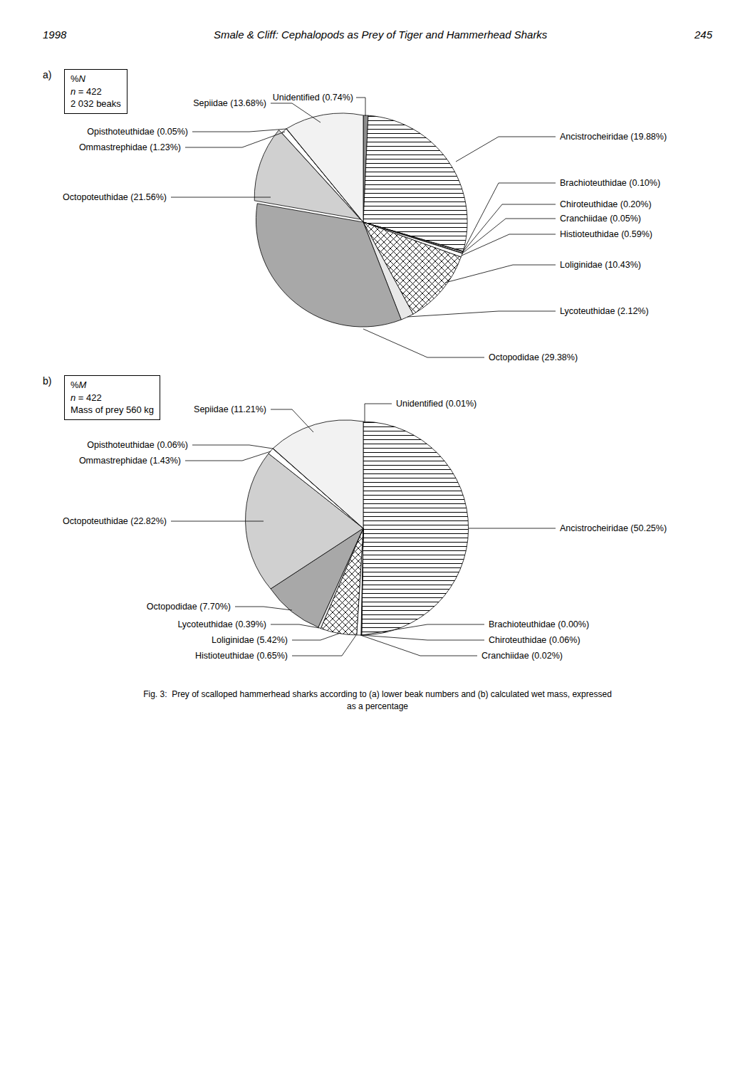1998
Smale & Cliff: Cephalopods as Prey of Tiger and Hammerhead Sharks
245
a)
%N
n = 422
2 032 beaks
Unidentified (0.74%) Ancistrocheiridae (19.88%) Brachioteuthidae (0.10%) Chiroteuthidae (0.20%) Cranchiidae (0.05%) Histioteuthidae (0.59%) Loliginidae (10.43%) Lycoteuthidae (2.12%) Octopodidae (29.38%) Octopoteuthidae (21.56%) Ommastrephidae (1.23%) Opisthoteuthidae (0.05%) Sepiidae (13.68%)
b)
%M
n = 422
Mass of prey 560 kg
Unidentified (0.01%) Ancistrocheiridae (50.25%) Brachioteuthidae (0.00%) Chiroteuthidae (0.06%) Cranchiidae (0.02%) Histioteuthidae (0.65%) Loliginidae (5.42%) Lycoteuthidae (0.39%) Octopodidae (7.70%) Octopoteuthidae (22.82%) Ommastrephidae (1.43%) Opisthoteuthidae (0.06%) Sepiidae (11.21%)
Fig. 3: Prey of scalloped hammerhead sharks according to (a) lower beak numbers and (b) calculated wet mass, expressed
as a percentage